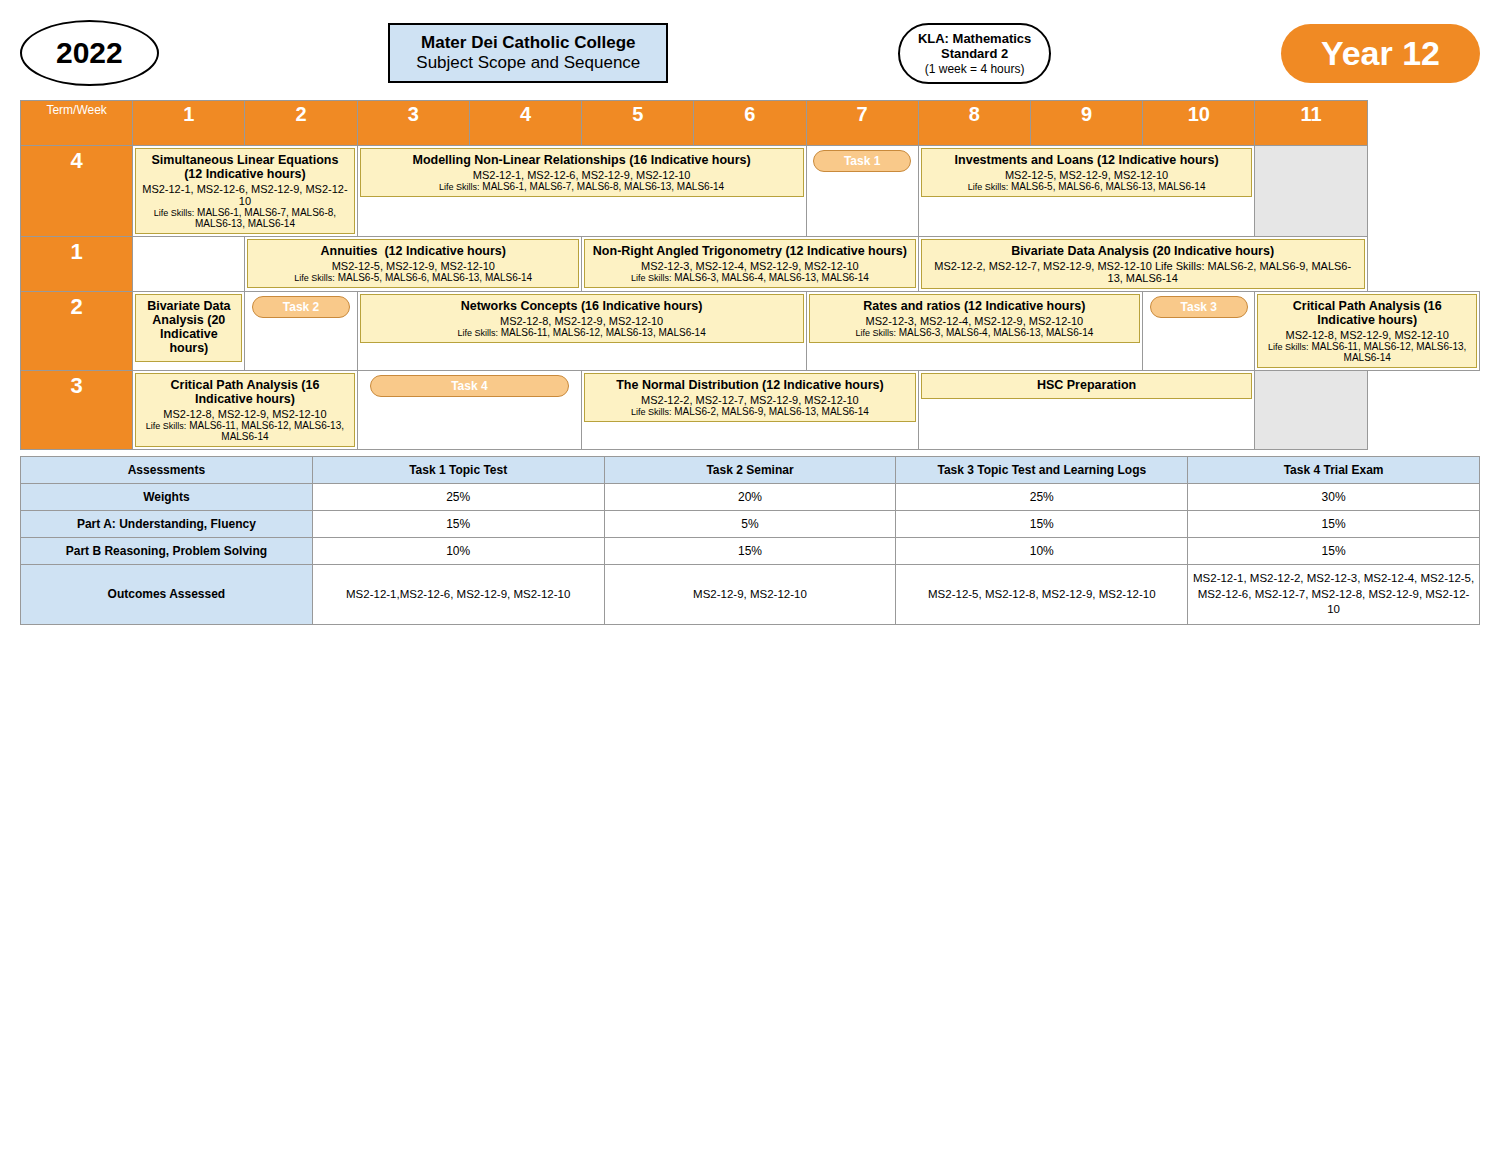2022
Mater Dei Catholic College
Subject Scope and Sequence
KLA: Mathematics
Standard 2
(1 week = 4 hours)
Year 12
| Term/Week | 1 | 2 | 3 | 4 | 5 | 6 | 7 | 8 | 9 | 10 | 11 |
| --- | --- | --- | --- | --- | --- | --- | --- | --- | --- | --- | --- |
| 4 | Simultaneous Linear Equations (12 Indicative hours) MS2-12-1, MS2-12-6, MS2-12-9, MS2-12-10 Life Skills: MALS6-1, MALS6-7, MALS6-8, MALS6-13, MALS6-14 | Modelling Non-Linear Relationships (16 Indicative hours) MS2-12-1, MS2-12-6, MS2-12-9, MS2-12-10 Life Skills: MALS6-1, MALS6-7, MALS6-8, MALS6-13, MALS6-14 | Task 1 | Investments and Loans (12 Indicative hours) MS2-12-5, MS2-12-9, MS2-12-10 Life Skills: MALS6-5, MALS6-6, MALS6-13, MALS6-14 | |
| 1 | | Annuities (12 Indicative hours) MS2-12-5, MS2-12-9, MS2-12-10 Life Skills: MALS6-5, MALS6-6, MALS6-13, MALS6-14 | Non-Right Angled Trigonometry (12 Indicative hours) MS2-12-3, MS2-12-4, MS2-12-9, MS2-12-10 Life Skills: MALS6-3, MALS6-4, MALS6-13, MALS6-14 | Bivariate Data Analysis (20 Indicative hours) MS2-12-2, MS2-12-7, MS2-12-9, MS2-12-10 Life Skills: MALS6-2, MALS6-9, MALS6-13, MALS6-14 |
| 2 | Bivariate Data Analysis (20 Indicative hours) | Task 2 | Networks Concepts (16 Indicative hours) MS2-12-8, MS2-12-9, MS2-12-10 Life Skills: MALS6-11, MALS6-12, MALS6-13, MALS6-14 | Rates and ratios (12 Indicative hours) MS2-12-3, MS2-12-4, MS2-12-9, MS2-12-10 Life Skills: MALS6-3, MALS6-4, MALS6-13, MALS6-14 | Task 3 | Critical Path Analysis (16 Indicative hours) MS2-12-8, MS2-12-9, MS2-12-10 Life Skills: MALS6-11, MALS6-12, MALS6-13, MALS6-14 |
| 3 | Critical Path Analysis (16 Indicative hours) MS2-12-8, MS2-12-9, MS2-12-10 Life Skills: MALS6-11, MALS6-12, MALS6-13, MALS6-14 | Task 4 | The Normal Distribution (12 Indicative hours) MS2-12-2, MS2-12-7, MS2-12-9, MS2-12-10 Life Skills: MALS6-2, MALS6-9, MALS6-13, MALS6-14 | HSC Preparation | |
| Assessments | Task 1 Topic Test | Task 2 Seminar | Task 3 Topic Test and Learning Logs | Task 4 Trial Exam |
| --- | --- | --- | --- | --- |
| Weights | 25% | 20% | 25% | 30% |
| Part A: Understanding, Fluency | 15% | 5% | 15% | 15% |
| Part B Reasoning, Problem Solving | 10% | 15% | 10% | 15% |
| Outcomes Assessed | MS2-12-1,MS2-12-6, MS2-12-9, MS2-12-10 | MS2-12-9, MS2-12-10 | MS2-12-5, MS2-12-8, MS2-12-9, MS2-12-10 | MS2-12-1, MS2-12-2, MS2-12-3, MS2-12-4, MS2-12-5, MS2-12-6, MS2-12-7, MS2-12-8, MS2-12-9, MS2-12-10 |